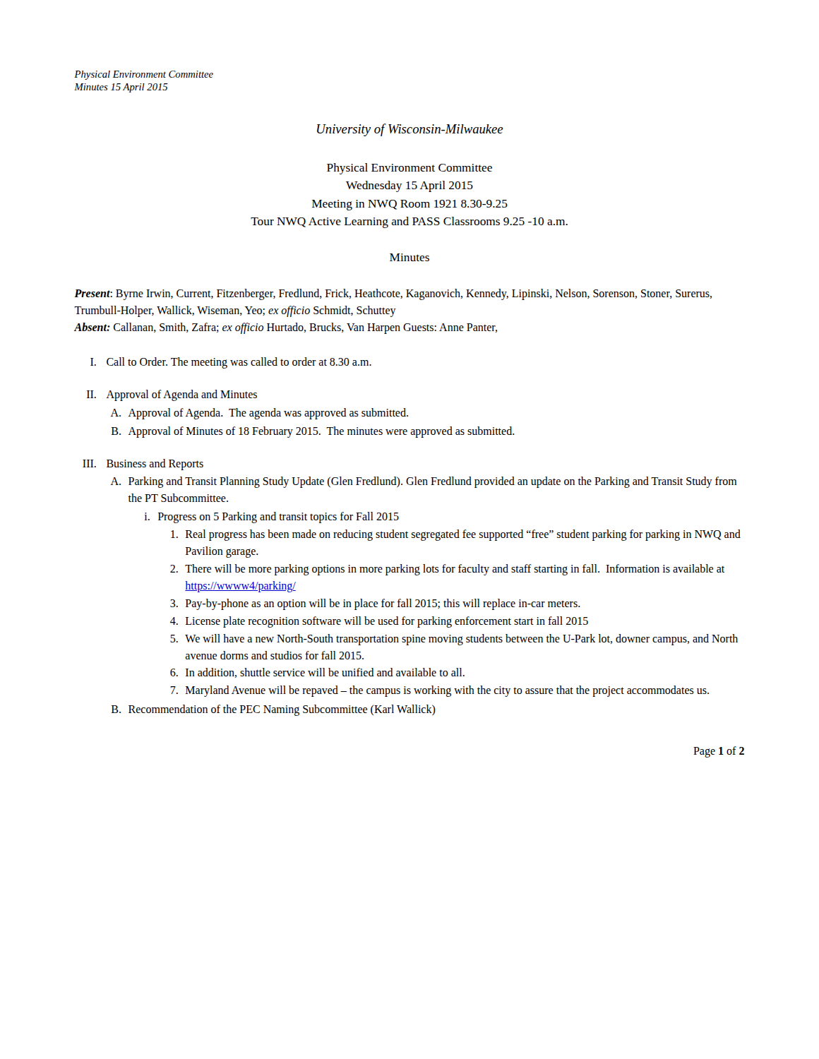Physical Environment Committee
Minutes 15 April 2015
University of Wisconsin-Milwaukee
Physical Environment Committee
Wednesday 15 April 2015
Meeting in NWQ Room 1921 8.30-9.25
Tour NWQ Active Learning and PASS Classrooms 9.25 -10 a.m.
Minutes
Present: Byrne Irwin, Current, Fitzenberger, Fredlund, Frick, Heathcote, Kaganovich, Kennedy, Lipinski, Nelson, Sorenson, Stoner, Surerus, Trumbull-Holper, Wallick, Wiseman, Yeo; ex officio Schmidt, Schuttey
Absent: Callanan, Smith, Zafra; ex officio Hurtado, Brucks, Van Harpen Guests: Anne Panter,
Call to Order. The meeting was called to order at 8.30 a.m.
Approval of Agenda and Minutes
Approval of Agenda. The agenda was approved as submitted.
Approval of Minutes of 18 February 2015. The minutes were approved as submitted.
Business and Reports
Parking and Transit Planning Study Update (Glen Fredlund). Glen Fredlund provided an update on the Parking and Transit Study from the PT Subcommittee.
Progress on 5 Parking and transit topics for Fall 2015
Real progress has been made on reducing student segregated fee supported “free” student parking for parking in NWQ and Pavilion garage.
There will be more parking options in more parking lots for faculty and staff starting in fall. Information is available at https://wwww4/parking/
Pay-by-phone as an option will be in place for fall 2015; this will replace in-car meters.
License plate recognition software will be used for parking enforcement start in fall 2015
We will have a new North-South transportation spine moving students between the U-Park lot, downer campus, and North avenue dorms and studios for fall 2015.
In addition, shuttle service will be unified and available to all.
Maryland Avenue will be repaved – the campus is working with the city to assure that the project accommodates us.
Recommendation of the PEC Naming Subcommittee (Karl Wallick)
Page 1 of 2